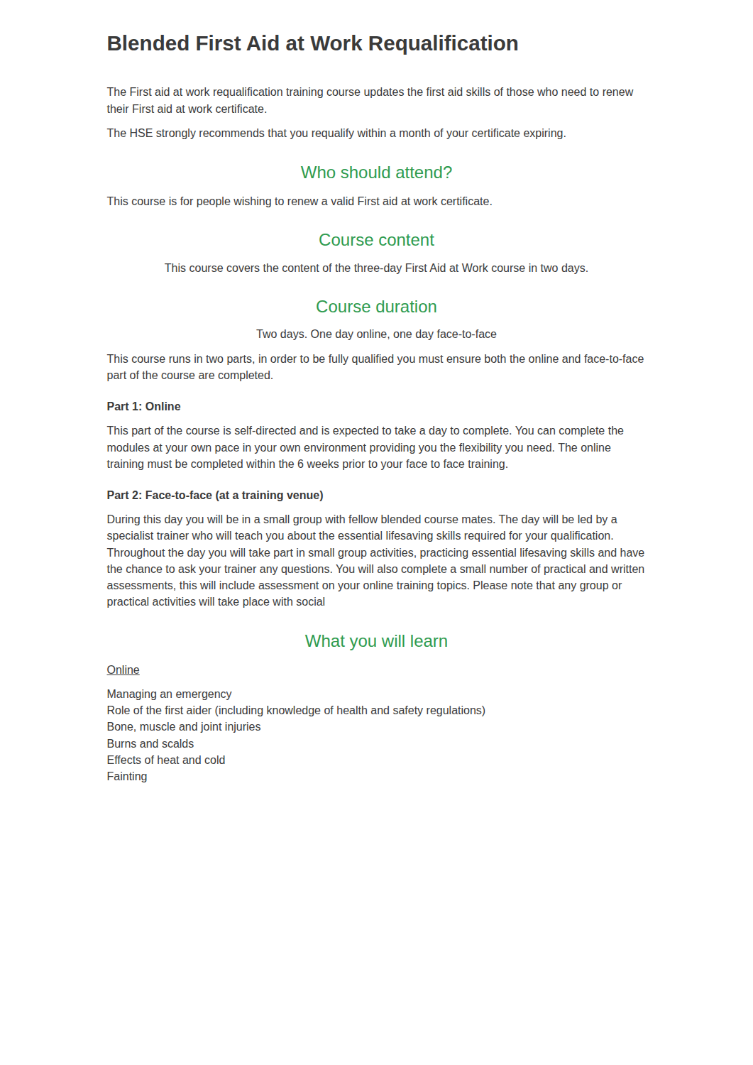Blended First Aid at Work Requalification
The First aid at work requalification training course updates the first aid skills of those who need to renew their First aid at work certificate.
The HSE strongly recommends that you requalify within a month of your certificate expiring.
Who should attend?
This course is for people wishing to renew a valid First aid at work certificate.
Course content
This course covers the content of the three-day First Aid at Work course in two days.
Course duration
Two days. One day online, one day face-to-face
This course runs in two parts, in order to be fully qualified you must ensure both the online and face-to-face part of the course are completed.
Part 1: Online
This part of the course is self-directed and is expected to take a day to complete. You can complete the modules at your own pace in your own environment providing you the flexibility you need. The online training must be completed within the 6 weeks prior to your face to face training.
Part 2: Face-to-face (at a training venue)
During this day you will be in a small group with fellow blended course mates. The day will be led by a specialist trainer who will teach you about the essential lifesaving skills required for your qualification. Throughout the day you will take part in small group activities, practicing essential lifesaving skills and have the chance to ask your trainer any questions. You will also complete a small number of practical and written assessments, this will include assessment on your online training topics. Please note that any group or practical activities will take place with social
What you will learn
Online
Managing an emergency
Role of the first aider (including knowledge of health and safety regulations)
Bone, muscle and joint injuries
Burns and scalds
Effects of heat and cold
Fainting